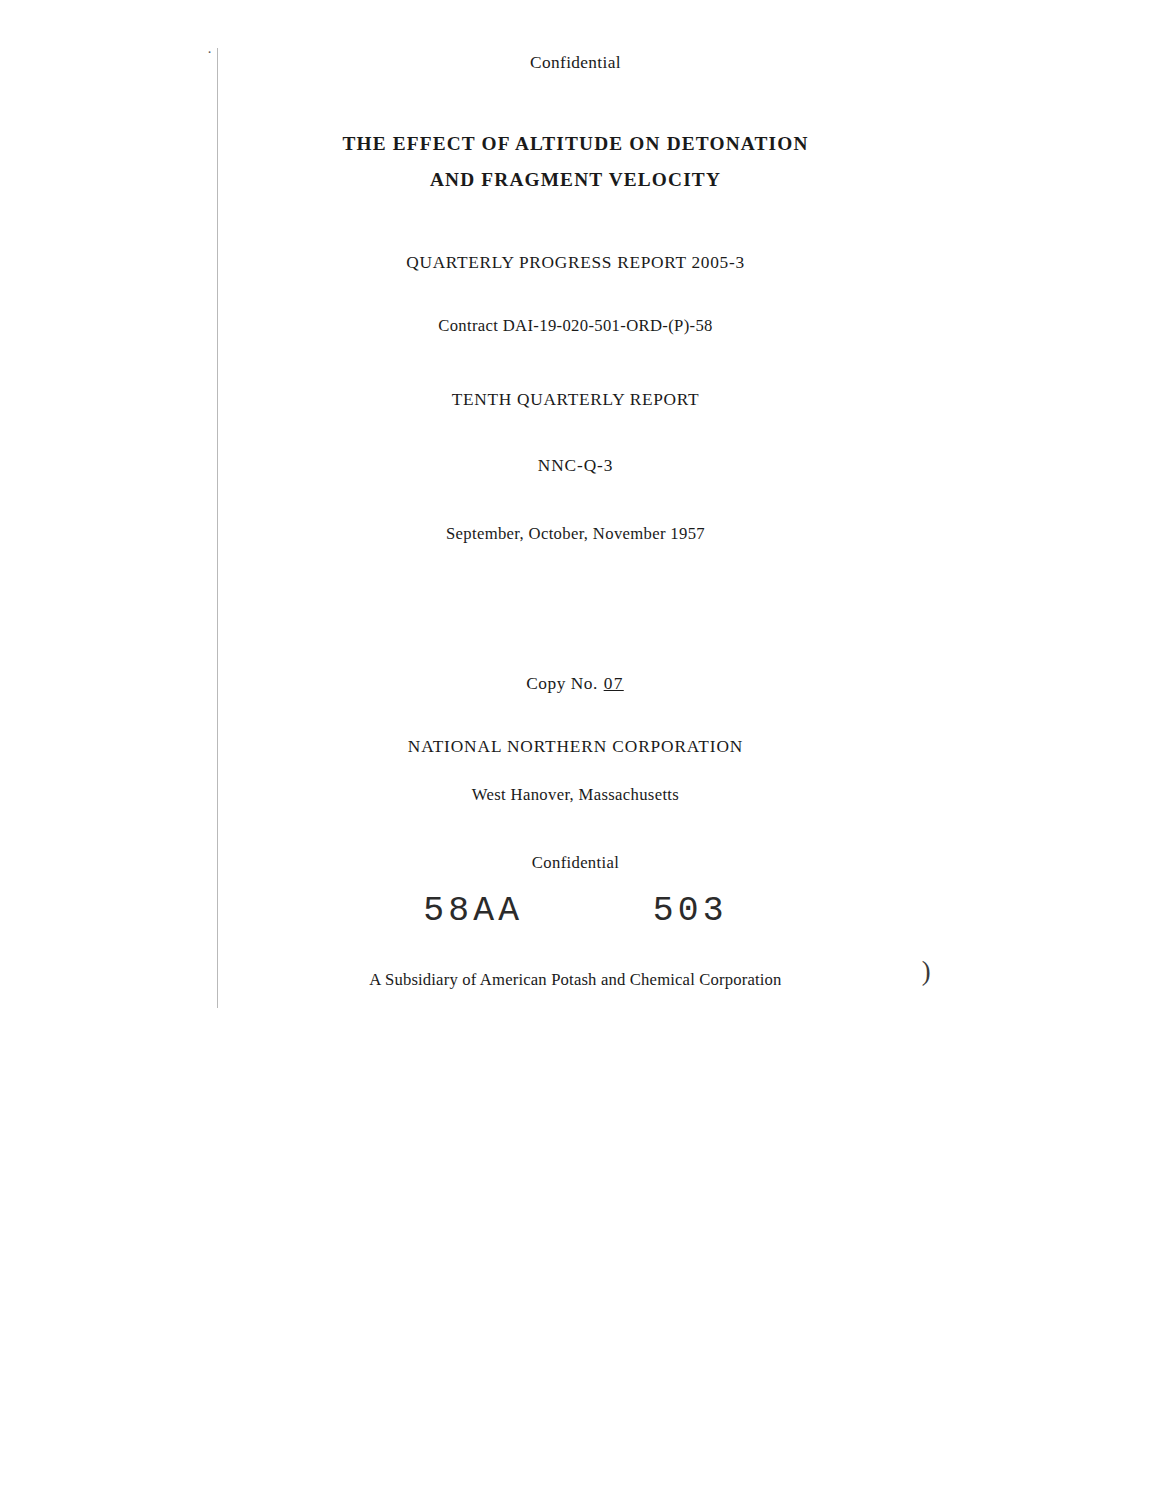.
Confidential
THE EFFECT OF ALTITUDE ON DETONATION AND FRAGMENT VELOCITY
QUARTERLY PROGRESS REPORT 2005-3
Contract DAI-19-020-501-ORD-(P)-58
TENTH QUARTERLY REPORT
NNC-Q-3
September, October, November 1957
Copy No. 07
NATIONAL NORTHERN CORPORATION
West Hanover, Massachusetts
Confidential
58AA 503
A Subsidiary of American Potash and Chemical Corporation
)